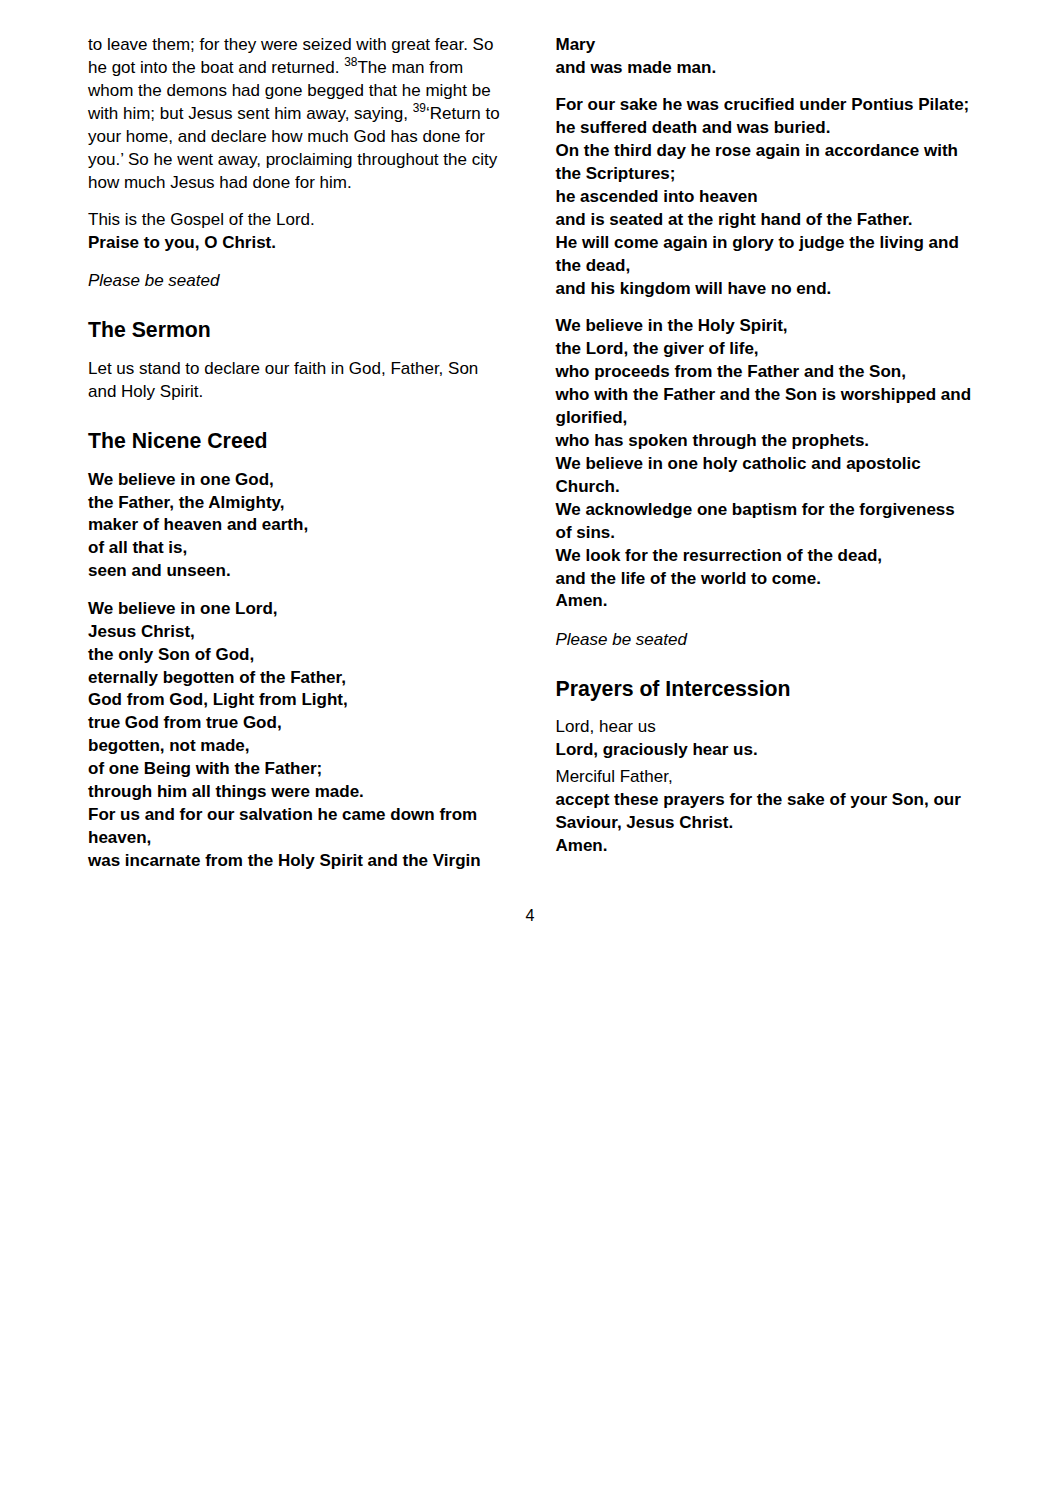to leave them; for they were seized with great fear. So he got into the boat and returned. 38The man from whom the demons had gone begged that he might be with him; but Jesus sent him away, saying, 39‘Return to your home, and declare how much God has done for you.’ So he went away, proclaiming throughout the city how much Jesus had done for him.
This is the Gospel of the Lord.
Praise to you, O Christ.
Please be seated
The Sermon
Let us stand to declare our faith in God, Father, Son and Holy Spirit.
The Nicene Creed
We believe in one God,
the Father, the Almighty,
maker of heaven and earth,
of all that is,
seen and unseen.
We believe in one Lord,
Jesus Christ,
the only Son of God,
eternally begotten of the Father,
God from God, Light from Light,
true God from true God,
begotten, not made,
of one Being with the Father;
through him all things were made.
For us and for our salvation he came down from heaven,
was incarnate from the Holy Spirit and the Virgin Mary
and was made man.
For our sake he was crucified under Pontius Pilate;
he suffered death and was buried.
On the third day he rose again in accordance with the Scriptures;
he ascended into heaven
and is seated at the right hand of the Father.
He will come again in glory to judge the living and the dead,
and his kingdom will have no end.
We believe in the Holy Spirit,
the Lord, the giver of life,
who proceeds from the Father and the Son,
who with the Father and the Son is worshipped and glorified,
who has spoken through the prophets.
We believe in one holy catholic and apostolic Church.
We acknowledge one baptism for the forgiveness of sins.
We look for the resurrection of the dead,
and the life of the world to come.
Amen.
Please be seated
Prayers of Intercession
Lord, hear us
Lord, graciously hear us.
Merciful Father,
accept these prayers for the sake of your Son, our Saviour, Jesus Christ.
Amen.
4